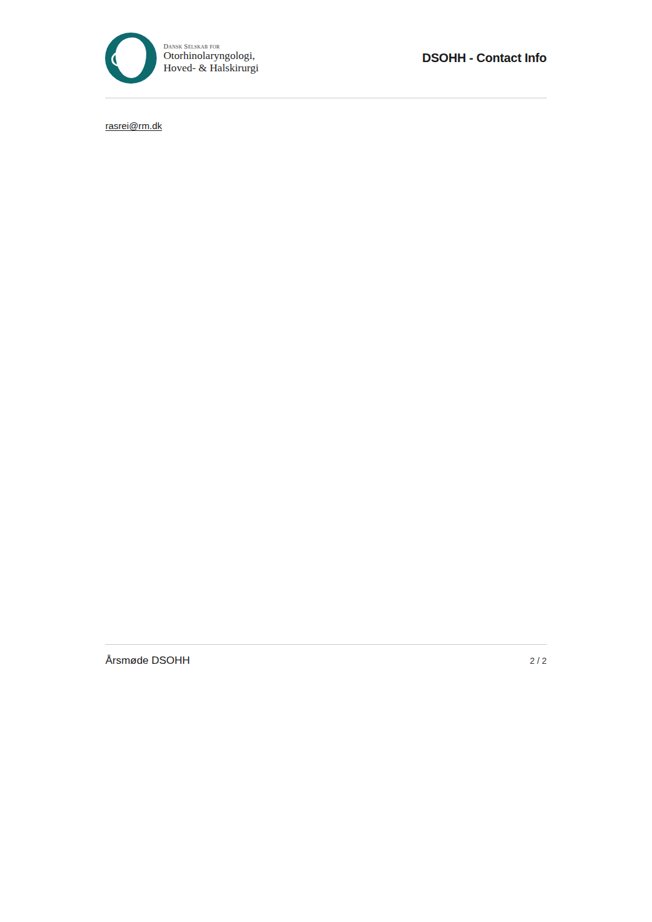Dansk Selskab for
Otorhinolaryngologi,
Hoved- & Halskirurgi
DSOHH - Contact Info
rasrei@rm.dk
Årsmøde DSOHH 2 / 2